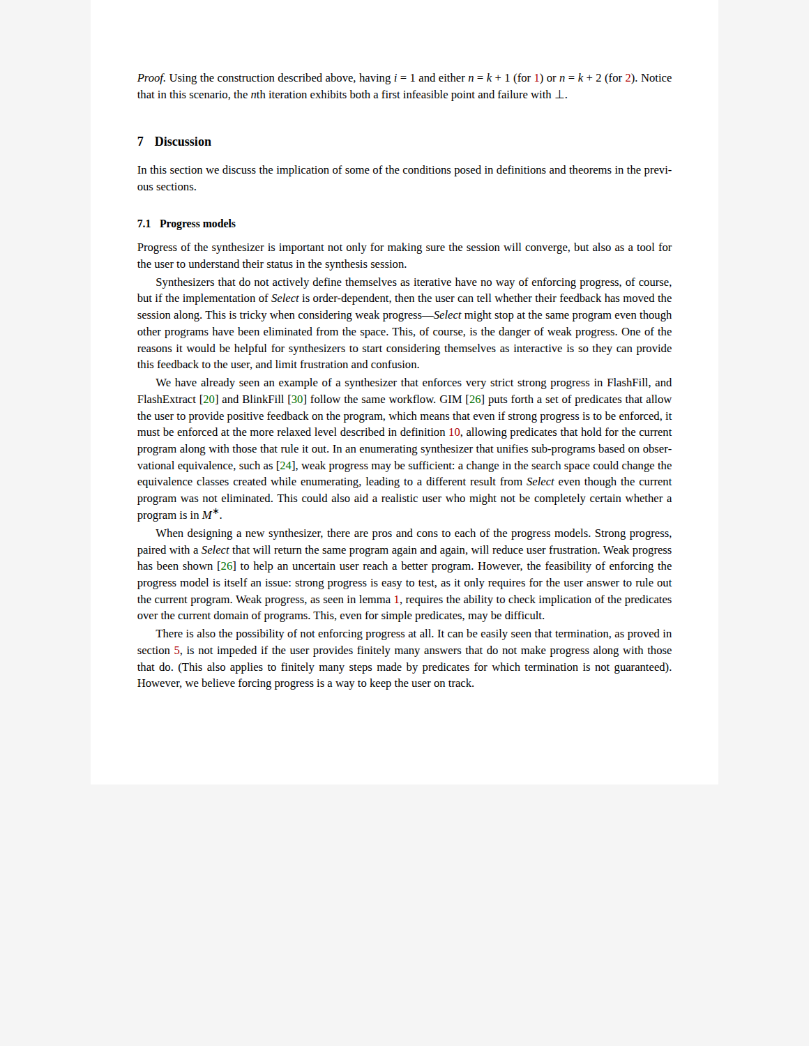Proof. Using the construction described above, having i = 1 and either n = k + 1 (for 1) or n = k + 2 (for 2). Notice that in this scenario, the nth iteration exhibits both a first infeasible point and failure with ⊥.
7 Discussion
In this section we discuss the implication of some of the conditions posed in definitions and theorems in the previous sections.
7.1 Progress models
Progress of the synthesizer is important not only for making sure the session will converge, but also as a tool for the user to understand their status in the synthesis session.
Synthesizers that do not actively define themselves as iterative have no way of enforcing progress, of course, but if the implementation of Select is order-dependent, then the user can tell whether their feedback has moved the session along. This is tricky when considering weak progress—Select might stop at the same program even though other programs have been eliminated from the space. This, of course, is the danger of weak progress. One of the reasons it would be helpful for synthesizers to start considering themselves as interactive is so they can provide this feedback to the user, and limit frustration and confusion.
We have already seen an example of a synthesizer that enforces very strict strong progress in FlashFill, and FlashExtract [20] and BlinkFill [30] follow the same workflow. GIM [26] puts forth a set of predicates that allow the user to provide positive feedback on the program, which means that even if strong progress is to be enforced, it must be enforced at the more relaxed level described in definition 10, allowing predicates that hold for the current program along with those that rule it out. In an enumerating synthesizer that unifies sub-programs based on observational equivalence, such as [24], weak progress may be sufficient: a change in the search space could change the equivalence classes created while enumerating, leading to a different result from Select even though the current program was not eliminated. This could also aid a realistic user who might not be completely certain whether a program is in M∗.
When designing a new synthesizer, there are pros and cons to each of the progress models. Strong progress, paired with a Select that will return the same program again and again, will reduce user frustration. Weak progress has been shown [26] to help an uncertain user reach a better program. However, the feasibility of enforcing the progress model is itself an issue: strong progress is easy to test, as it only requires for the user answer to rule out the current program. Weak progress, as seen in lemma 1, requires the ability to check implication of the predicates over the current domain of programs. This, even for simple predicates, may be difficult.
There is also the possibility of not enforcing progress at all. It can be easily seen that termination, as proved in section 5, is not impeded if the user provides finitely many answers that do not make progress along with those that do. (This also applies to finitely many steps made by predicates for which termination is not guaranteed). However, we believe forcing progress is a way to keep the user on track.